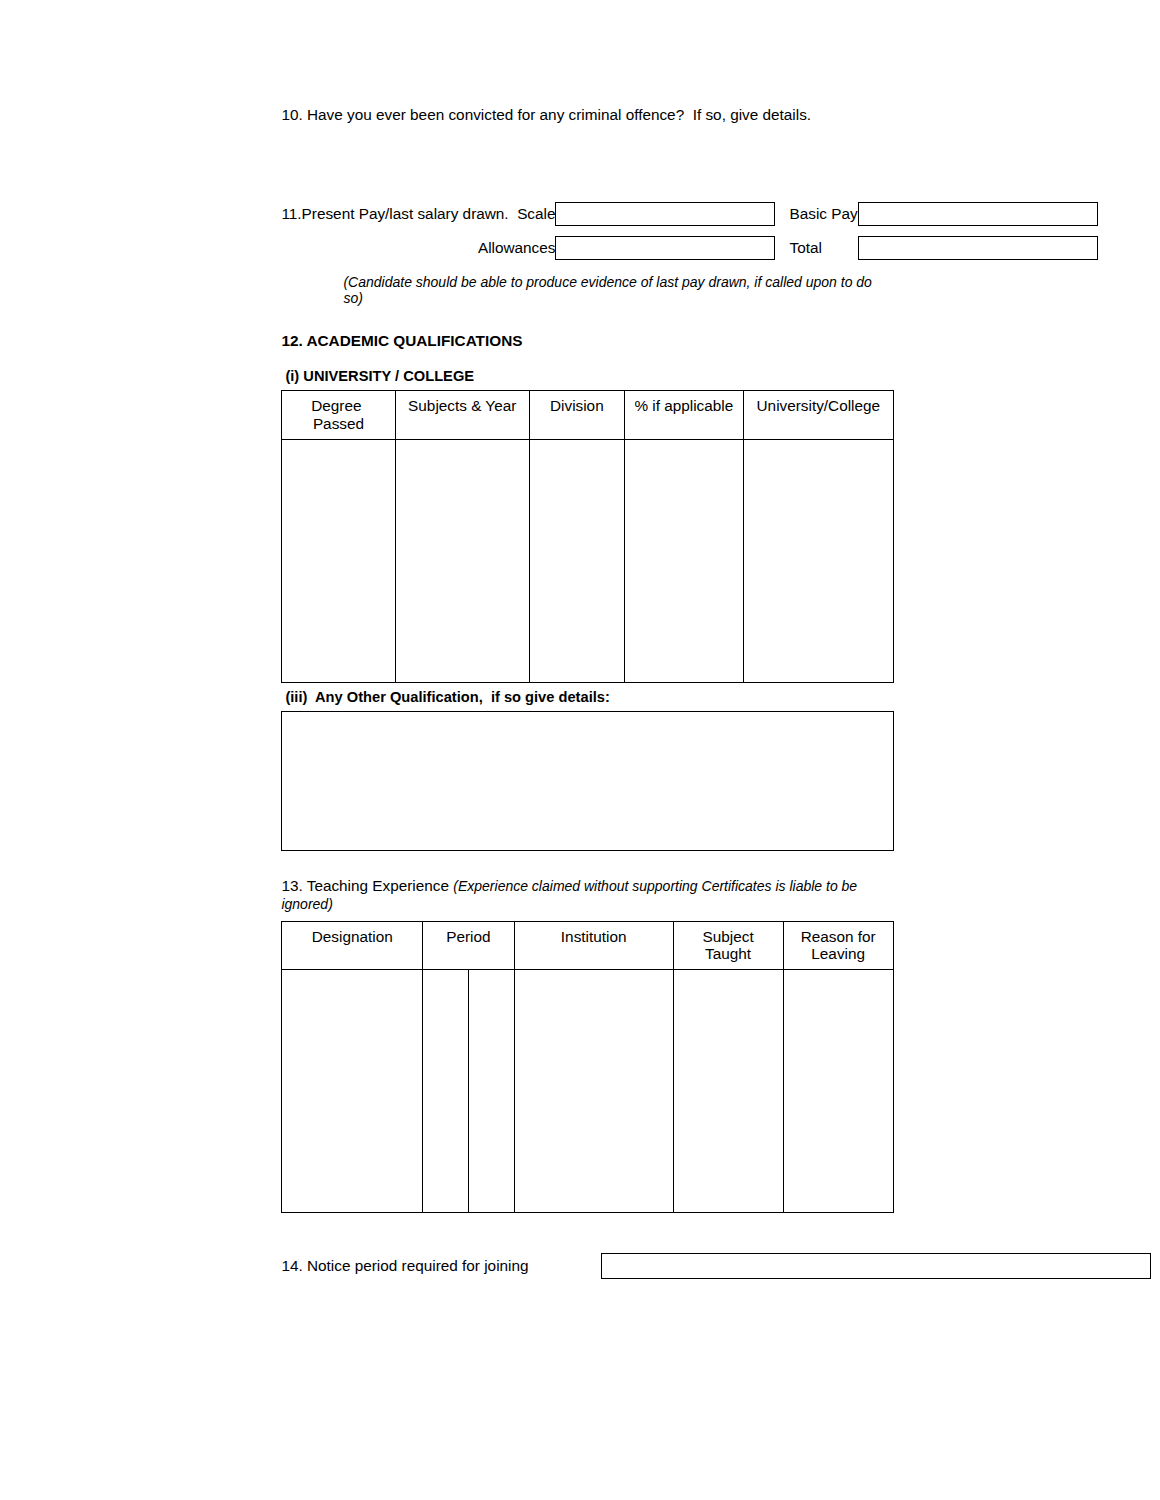10. Have you ever been convicted for any criminal offence? If so, give details.
| 11.Present Pay/last salary drawn. Scale | | Basic Pay | |
| Allowances | | Total | |
(Candidate should be able to produce evidence of last pay drawn, if called upon to do so)
12. ACADEMIC QUALIFICATIONS
(i) UNIVERSITY / COLLEGE
| Degree Passed | Subjects & Year | Division | % if applicable | University/College |
| --- | --- | --- | --- | --- |
(iii) Any Other Qualification, if so give details:
13. Teaching Experience (Experience claimed without supporting Certificates is liable to be ignored)
| Designation | Period | Institution | Subject Taught | Reason for Leaving |
| --- | --- | --- | --- | --- |
14. Notice period required for joining